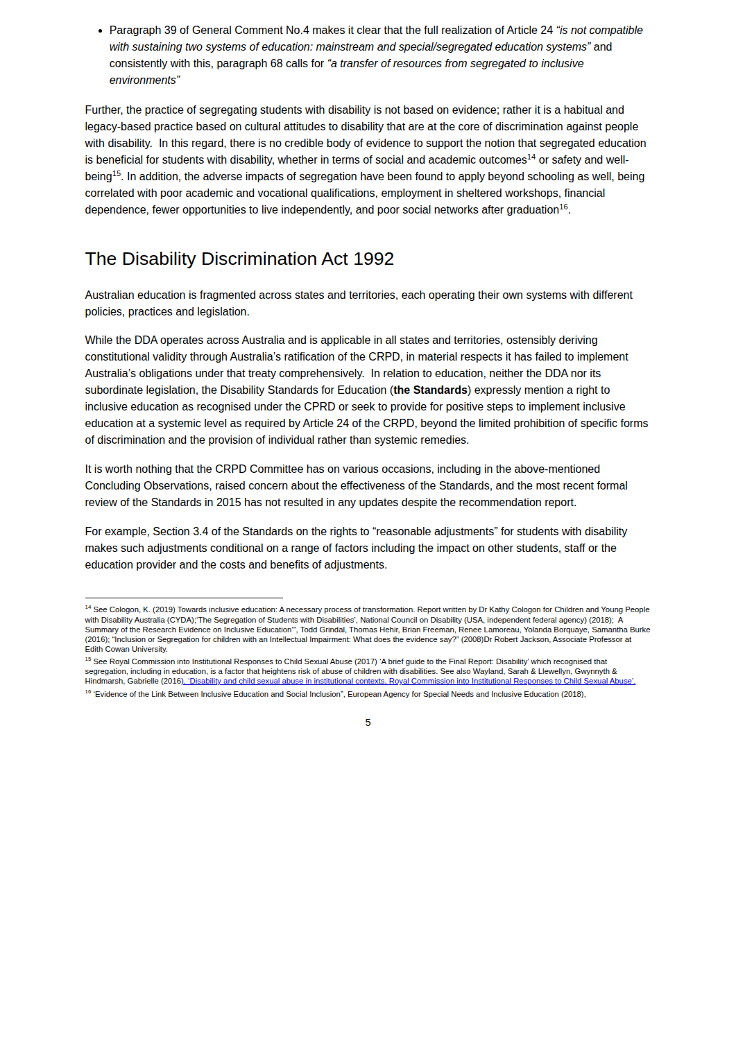Paragraph 39 of General Comment No.4 makes it clear that the full realization of Article 24 “is not compatible with sustaining two systems of education: mainstream and special/segregated education systems” and consistently with this, paragraph 68 calls for “a transfer of resources from segregated to inclusive environments”
Further, the practice of segregating students with disability is not based on evidence; rather it is a habitual and legacy-based practice based on cultural attitudes to disability that are at the core of discrimination against people with disability. In this regard, there is no credible body of evidence to support the notion that segregated education is beneficial for students with disability, whether in terms of social and academic outcomes14 or safety and well-being15. In addition, the adverse impacts of segregation have been found to apply beyond schooling as well, being correlated with poor academic and vocational qualifications, employment in sheltered workshops, financial dependence, fewer opportunities to live independently, and poor social networks after graduation16.
The Disability Discrimination Act 1992
Australian education is fragmented across states and territories, each operating their own systems with different policies, practices and legislation.
While the DDA operates across Australia and is applicable in all states and territories, ostensibly deriving constitutional validity through Australia’s ratification of the CRPD, in material respects it has failed to implement Australia’s obligations under that treaty comprehensively. In relation to education, neither the DDA nor its subordinate legislation, the Disability Standards for Education (the Standards) expressly mention a right to inclusive education as recognised under the CPRD or seek to provide for positive steps to implement inclusive education at a systemic level as required by Article 24 of the CRPD, beyond the limited prohibition of specific forms of discrimination and the provision of individual rather than systemic remedies.
It is worth nothing that the CRPD Committee has on various occasions, including in the above-mentioned Concluding Observations, raised concern about the effectiveness of the Standards, and the most recent formal review of the Standards in 2015 has not resulted in any updates despite the recommendation report.
For example, Section 3.4 of the Standards on the rights to “reasonable adjustments” for students with disability makes such adjustments conditional on a range of factors including the impact on other students, staff or the education provider and the costs and benefits of adjustments.
14 See Cologon, K. (2019) Towards inclusive education: A necessary process of transformation. Report written by Dr Kathy Cologon for Children and Young People with Disability Australia (CYDA);‘The Segregation of Students with Disabilities’, National Council on Disability (USA, independent federal agency) (2018); A Summary of the Research Evidence on Inclusive Education’”, Todd Grindal, Thomas Hehir, Brian Freeman, Renee Lamoreau, Yolanda Borquaye, Samantha Burke (2016); “Inclusion or Segregation for children with an Intellectual Impairment: What does the evidence say?” (2008)Dr Robert Jackson, Associate Professor at Edith Cowan University.
15 See Royal Commission into Institutional Responses to Child Sexual Abuse (2017) ‘A brief guide to the Final Report: Disability’ which recognised that segregation, including in education, is a factor that heightens risk of abuse of children with disabilities. See also Wayland, Sarah & Llewellyn, Gwynnyth & Hindmarsh, Gabrielle (2016). ‘Disability and child sexual abuse in institutional contexts, Royal Commission into Institutional Responses to Child Sexual Abuse’.
16 ‘Evidence of the Link Between Inclusive Education and Social Inclusion”, European Agency for Special Needs and Inclusive Education (2018),
5